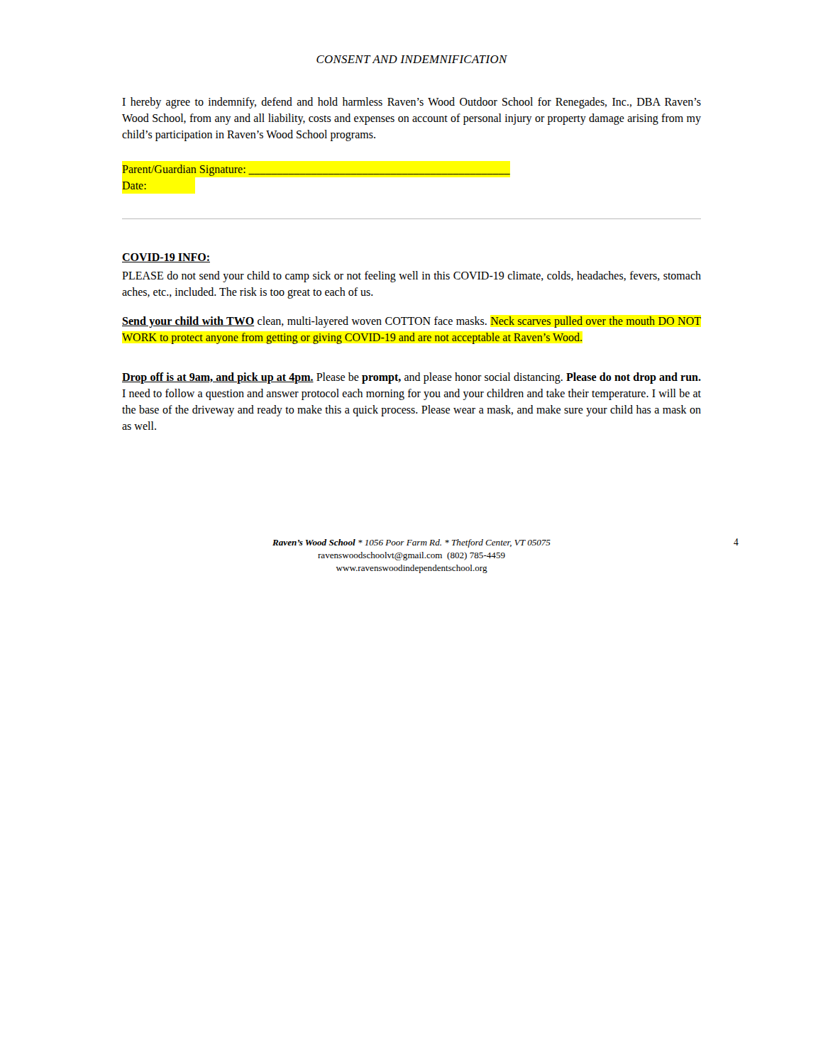CONSENT AND INDEMNIFICATION
I hereby agree to indemnify, defend and hold harmless Raven’s Wood Outdoor School for Renegades, Inc., DBA Raven’s Wood School, from any and all liability, costs and expenses on account of personal injury or property damage arising from my child’s participation in Raven’s Wood School programs.
Parent/Guardian Signature: ______________________________________________
Date:
COVID-19 INFO:
PLEASE do not send your child to camp sick or not feeling well in this COVID-19 climate, colds, headaches, fevers, stomach aches, etc., included. The risk is too great to each of us.
Send your child with TWO clean, multi-layered woven COTTON face masks. Neck scarves pulled over the mouth DO NOT WORK to protect anyone from getting or giving COVID-19 and are not acceptable at Raven’s Wood.
Drop off is at 9am, and pick up at 4pm. Please be prompt, and please honor social distancing. Please do not drop and run. I need to follow a question and answer protocol each morning for you and your children and take their temperature. I will be at the base of the driveway and ready to make this a quick process. Please wear a mask, and make sure your child has a mask on as well.
4 Raven’s Wood School * 1056 Poor Farm Rd. * Thetford Center, VT 05075
ravenswoodschoolvt@gmail.com (802) 785-4459
www.ravenswoodindependentschool.org